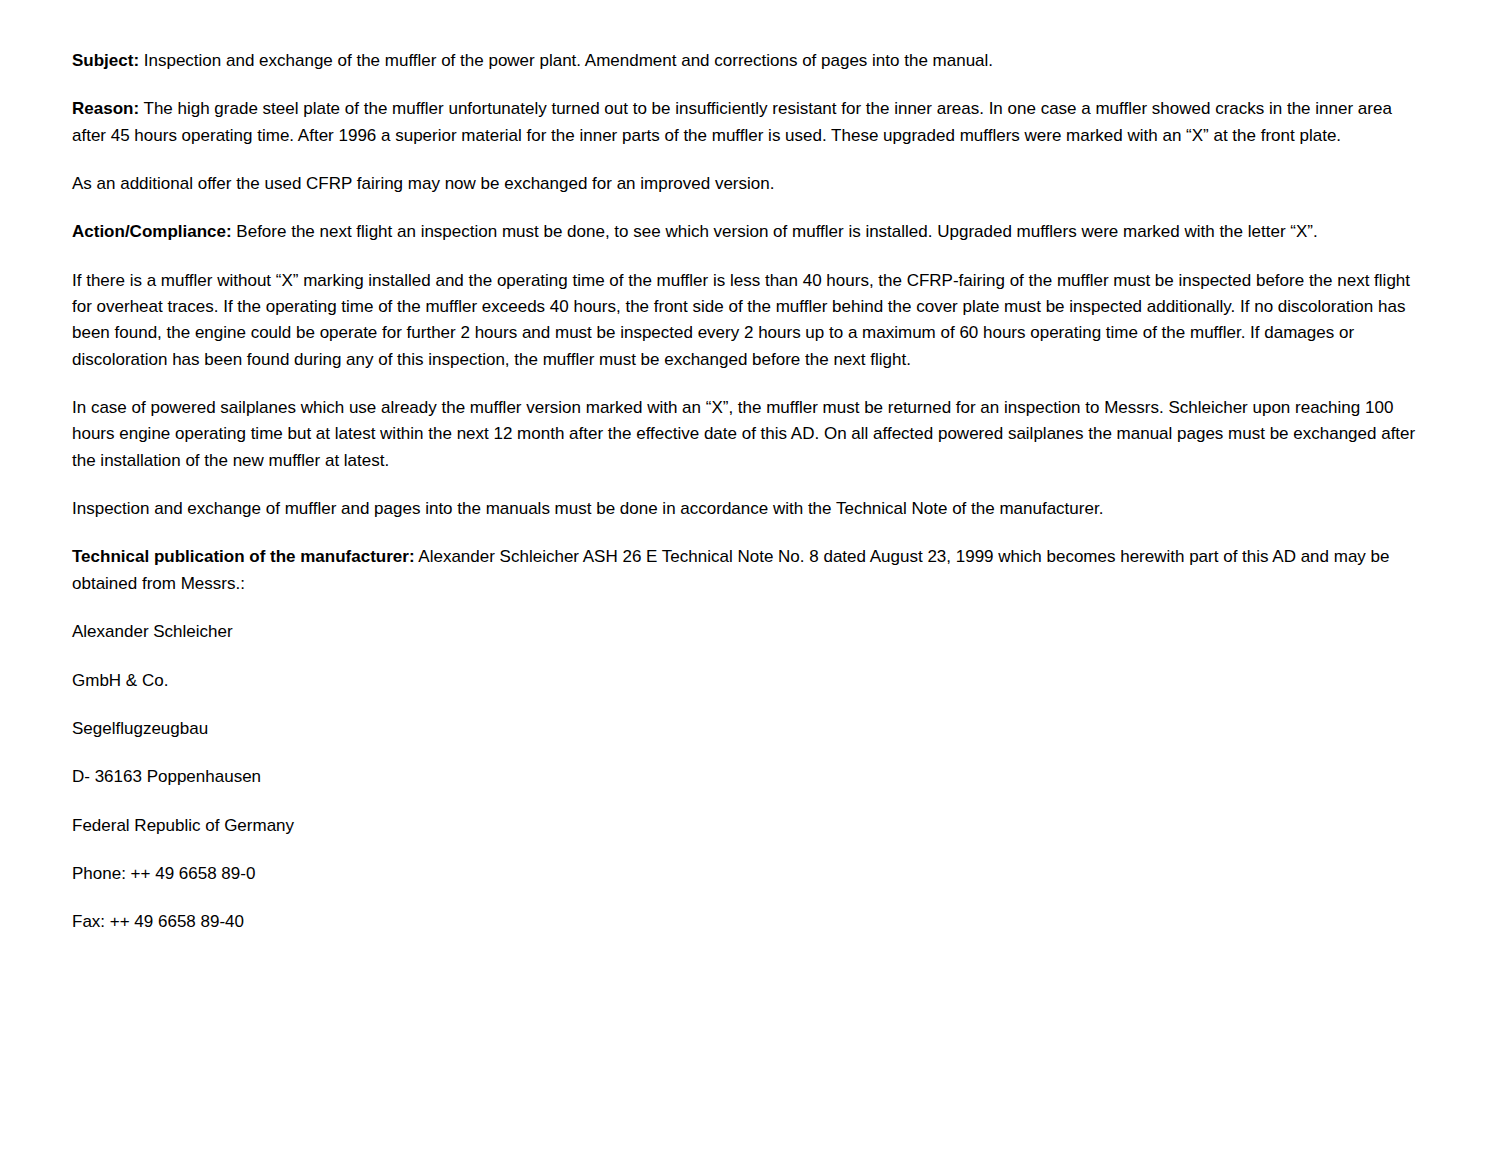Subject: Inspection and exchange of the muffler of the power plant. Amendment and corrections of pages into the manual.
Reason: The high grade steel plate of the muffler unfortunately turned out to be insufficiently resistant for the inner areas. In one case a muffler showed cracks in the inner area after 45 hours operating time. After 1996 a superior material for the inner parts of the muffler is used. These upgraded mufflers were marked with an “X” at the front plate.
As an additional offer the used CFRP fairing may now be exchanged for an improved version.
Action/Compliance: Before the next flight an inspection must be done, to see which version of muffler is installed. Upgraded mufflers were marked with the letter “X”.
If there is a muffler without “X” marking installed and the operating time of the muffler is less than 40 hours, the CFRP-fairing of the muffler must be inspected before the next flight for overheat traces. If the operating time of the muffler exceeds 40 hours, the front side of the muffler behind the cover plate must be inspected additionally. If no discoloration has been found, the engine could be operate for further 2 hours and must be inspected every 2 hours up to a maximum of 60 hours operating time of the muffler. If damages or discoloration has been found during any of this inspection, the muffler must be exchanged before the next flight.
In case of powered sailplanes which use already the muffler version marked with an “X”, the muffler must be returned for an inspection to Messrs. Schleicher upon reaching 100 hours engine operating time but at latest within the next 12 month after the effective date of this AD. On all affected powered sailplanes the manual pages must be exchanged after the installation of the new muffler at latest.
Inspection and exchange of muffler and pages into the manuals must be done in accordance with the Technical Note of the manufacturer.
Technical publication of the manufacturer: Alexander Schleicher ASH 26 E Technical Note No. 8 dated August 23, 1999 which becomes herewith part of this AD and may be obtained from Messrs.:
Alexander Schleicher
GmbH & Co.
Segelflugzeugbau
D- 36163 Poppenhausen
Federal Republic of Germany
Phone: ++ 49 6658 89-0
Fax: ++ 49 6658 89-40